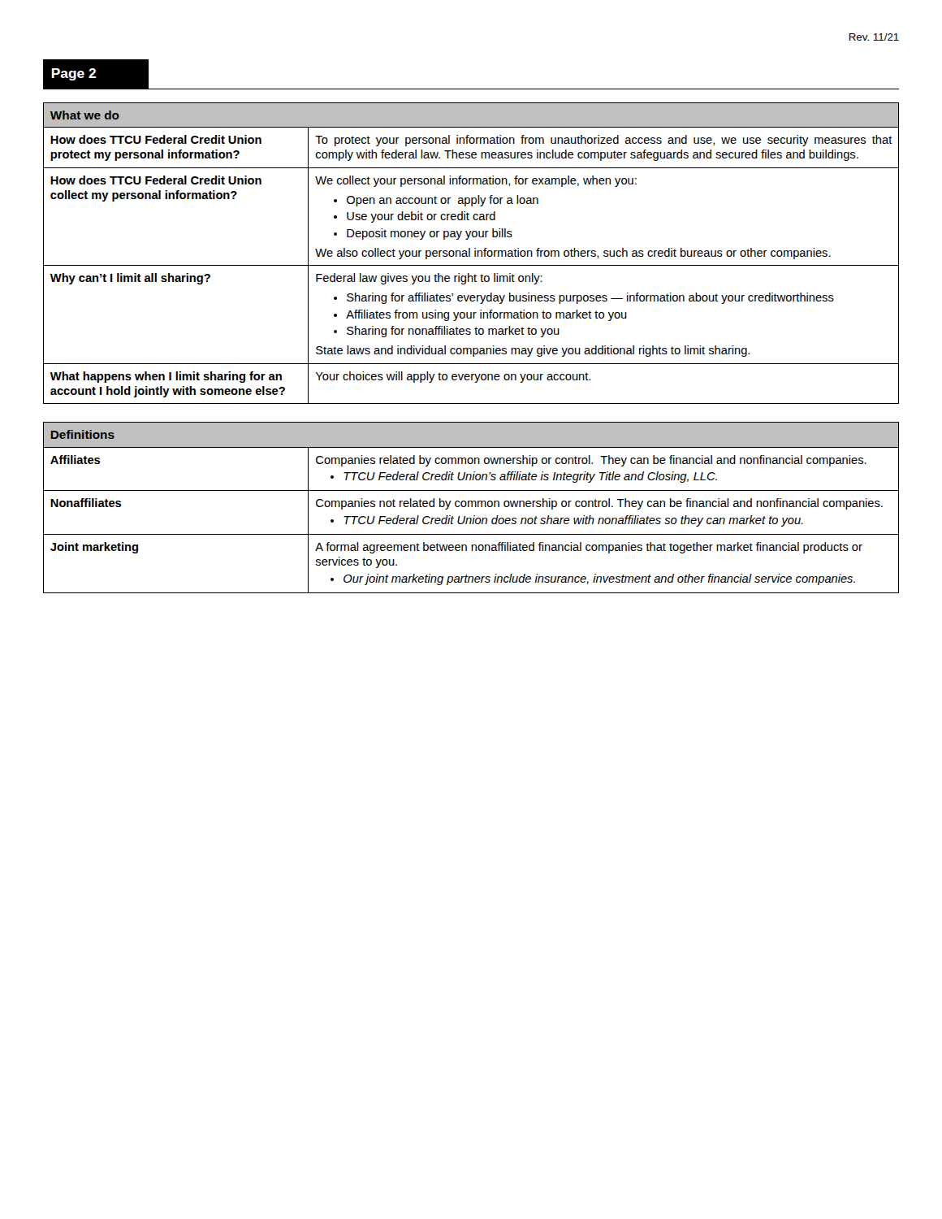Rev. 11/21
Page 2
| What we do |
| --- |
| How does TTCU Federal Credit Union protect my personal information? | To protect your personal information from unauthorized access and use, we use security measures that comply with federal law. These measures include computer safeguards and secured files and buildings. |
| How does TTCU Federal Credit Union collect my personal information? | We collect your personal information, for example, when you: Open an account or apply for a loan Use your debit or credit card Deposit money or pay your bills We also collect your personal information from others, such as credit bureaus or other companies. |
| Why can’t I limit all sharing? | Federal law gives you the right to limit only: Sharing for affiliates’ everyday business purposes — information about your creditworthiness Affiliates from using your information to market to you Sharing for nonaffiliates to market to you State laws and individual companies may give you additional rights to limit sharing. |
| What happens when I limit sharing for an account I hold jointly with someone else? | Your choices will apply to everyone on your account. |
| Definitions |
| --- |
| Affiliates | Companies related by common ownership or control. They can be financial and nonfinancial companies. TTCU Federal Credit Union’s affiliate is Integrity Title and Closing, LLC. |
| Nonaffiliates | Companies not related by common ownership or control. They can be financial and nonfinancial companies. TTCU Federal Credit Union does not share with nonaffiliates so they can market to you. |
| Joint marketing | A formal agreement between nonaffiliated financial companies that together market financial products or services to you. Our joint marketing partners include insurance, investment and other financial service companies. |